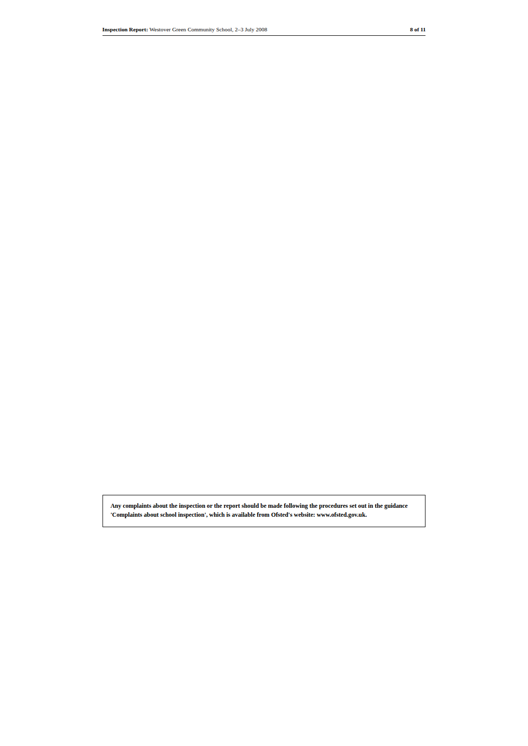Inspection Report: Westover Green Community School, 2–3 July 2008
8 of 11
Any complaints about the inspection or the report should be made following the procedures set out in the guidance 'Complaints about school inspection', which is available from Ofsted's website: www.ofsted.gov.uk.